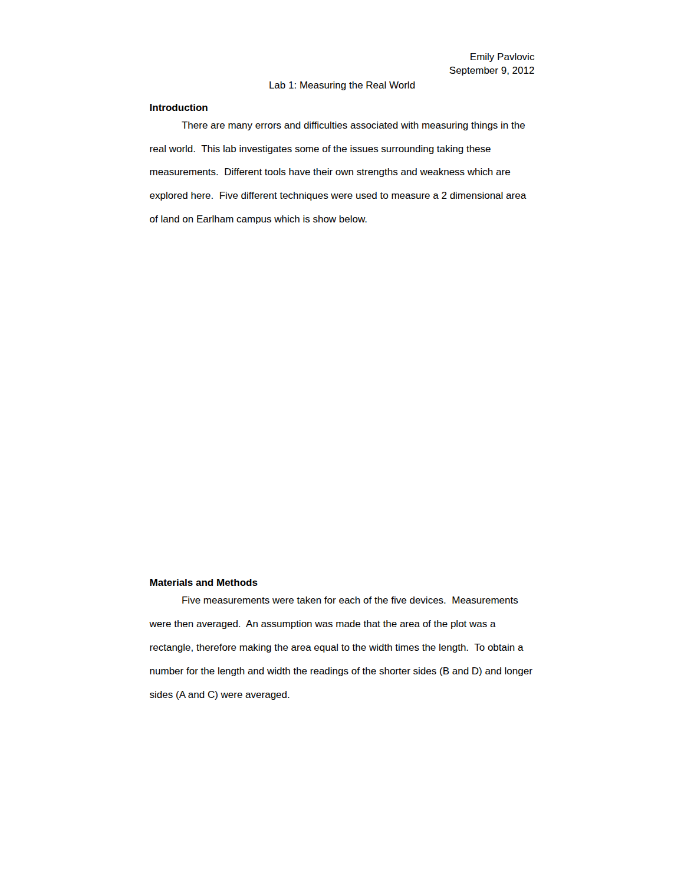Emily Pavlovic
September 9, 2012
Lab 1: Measuring the Real World
Introduction
There are many errors and difficulties associated with measuring things in the real world. This lab investigates some of the issues surrounding taking these measurements. Different tools have their own strengths and weakness which are explored here. Five different techniques were used to measure a 2 dimensional area of land on Earlham campus which is show below.
Materials and Methods
Five measurements were taken for each of the five devices. Measurements were then averaged. An assumption was made that the area of the plot was a rectangle, therefore making the area equal to the width times the length. To obtain a number for the length and width the readings of the shorter sides (B and D) and longer sides (A and C) were averaged.